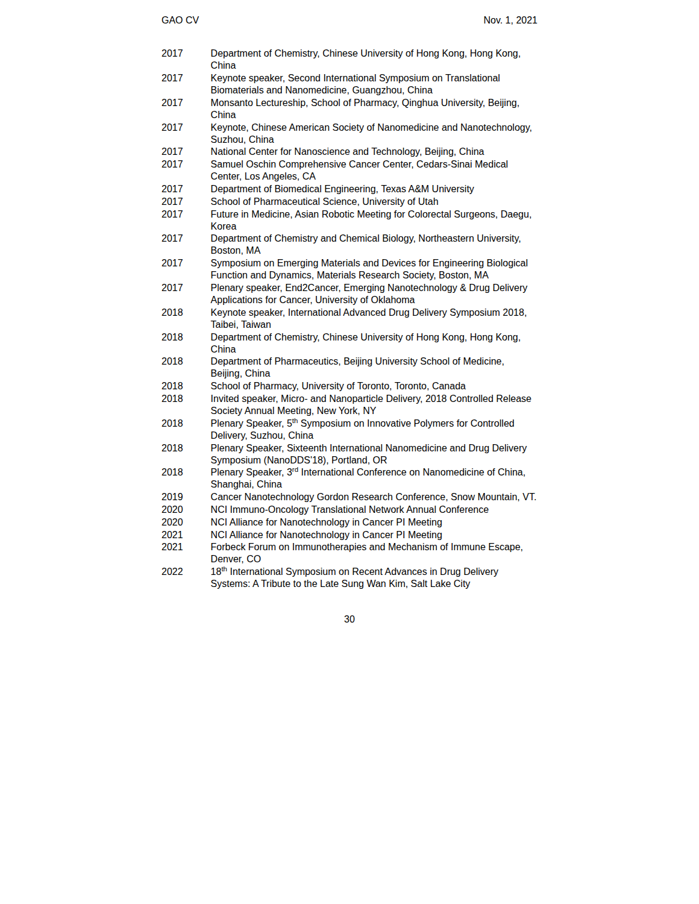GAO CV
Nov. 1, 2021
| 2017 | Department of Chemistry, Chinese University of Hong Kong, Hong Kong, China |
| 2017 | Keynote speaker, Second International Symposium on Translational Biomaterials and Nanomedicine, Guangzhou, China |
| 2017 | Monsanto Lectureship, School of Pharmacy, Qinghua University, Beijing, China |
| 2017 | Keynote, Chinese American Society of Nanomedicine and Nanotechnology, Suzhou, China |
| 2017 | National Center for Nanoscience and Technology, Beijing, China |
| 2017 | Samuel Oschin Comprehensive Cancer Center, Cedars-Sinai Medical Center, Los Angeles, CA |
| 2017 | Department of Biomedical Engineering, Texas A&M University |
| 2017 | School of Pharmaceutical Science, University of Utah |
| 2017 | Future in Medicine, Asian Robotic Meeting for Colorectal Surgeons, Daegu, Korea |
| 2017 | Department of Chemistry and Chemical Biology, Northeastern University, Boston, MA |
| 2017 | Symposium on Emerging Materials and Devices for Engineering Biological Function and Dynamics, Materials Research Society, Boston, MA |
| 2017 | Plenary speaker, End2Cancer, Emerging Nanotechnology & Drug Delivery Applications for Cancer, University of Oklahoma |
| 2018 | Keynote speaker, International Advanced Drug Delivery Symposium 2018, Taibei, Taiwan |
| 2018 | Department of Chemistry, Chinese University of Hong Kong, Hong Kong, China |
| 2018 | Department of Pharmaceutics, Beijing University School of Medicine, Beijing, China |
| 2018 | School of Pharmacy, University of Toronto, Toronto, Canada |
| 2018 | Invited speaker, Micro- and Nanoparticle Delivery, 2018 Controlled Release Society Annual Meeting, New York, NY |
| 2018 | Plenary Speaker, 5 th Symposium on Innovative Polymers for Controlled Delivery, Suzhou, China |
| 2018 | Plenary Speaker, Sixteenth International Nanomedicine and Drug Delivery Symposium (NanoDDS'18), Portland, OR |
| 2018 | Plenary Speaker, 3 rd International Conference on Nanomedicine of China, Shanghai, China |
| 2019 | Cancer Nanotechnology Gordon Research Conference, Snow Mountain, VT. |
| 2020 | NCI Immuno-Oncology Translational Network Annual Conference |
| 2020 | NCI Alliance for Nanotechnology in Cancer PI Meeting |
| 2021 | NCI Alliance for Nanotechnology in Cancer PI Meeting |
| 2021 | Forbeck Forum on Immunotherapies and Mechanism of Immune Escape, Denver, CO |
| 2022 | 18 th International Symposium on Recent Advances in Drug Delivery Systems: A Tribute to the Late Sung Wan Kim, Salt Lake City |
30